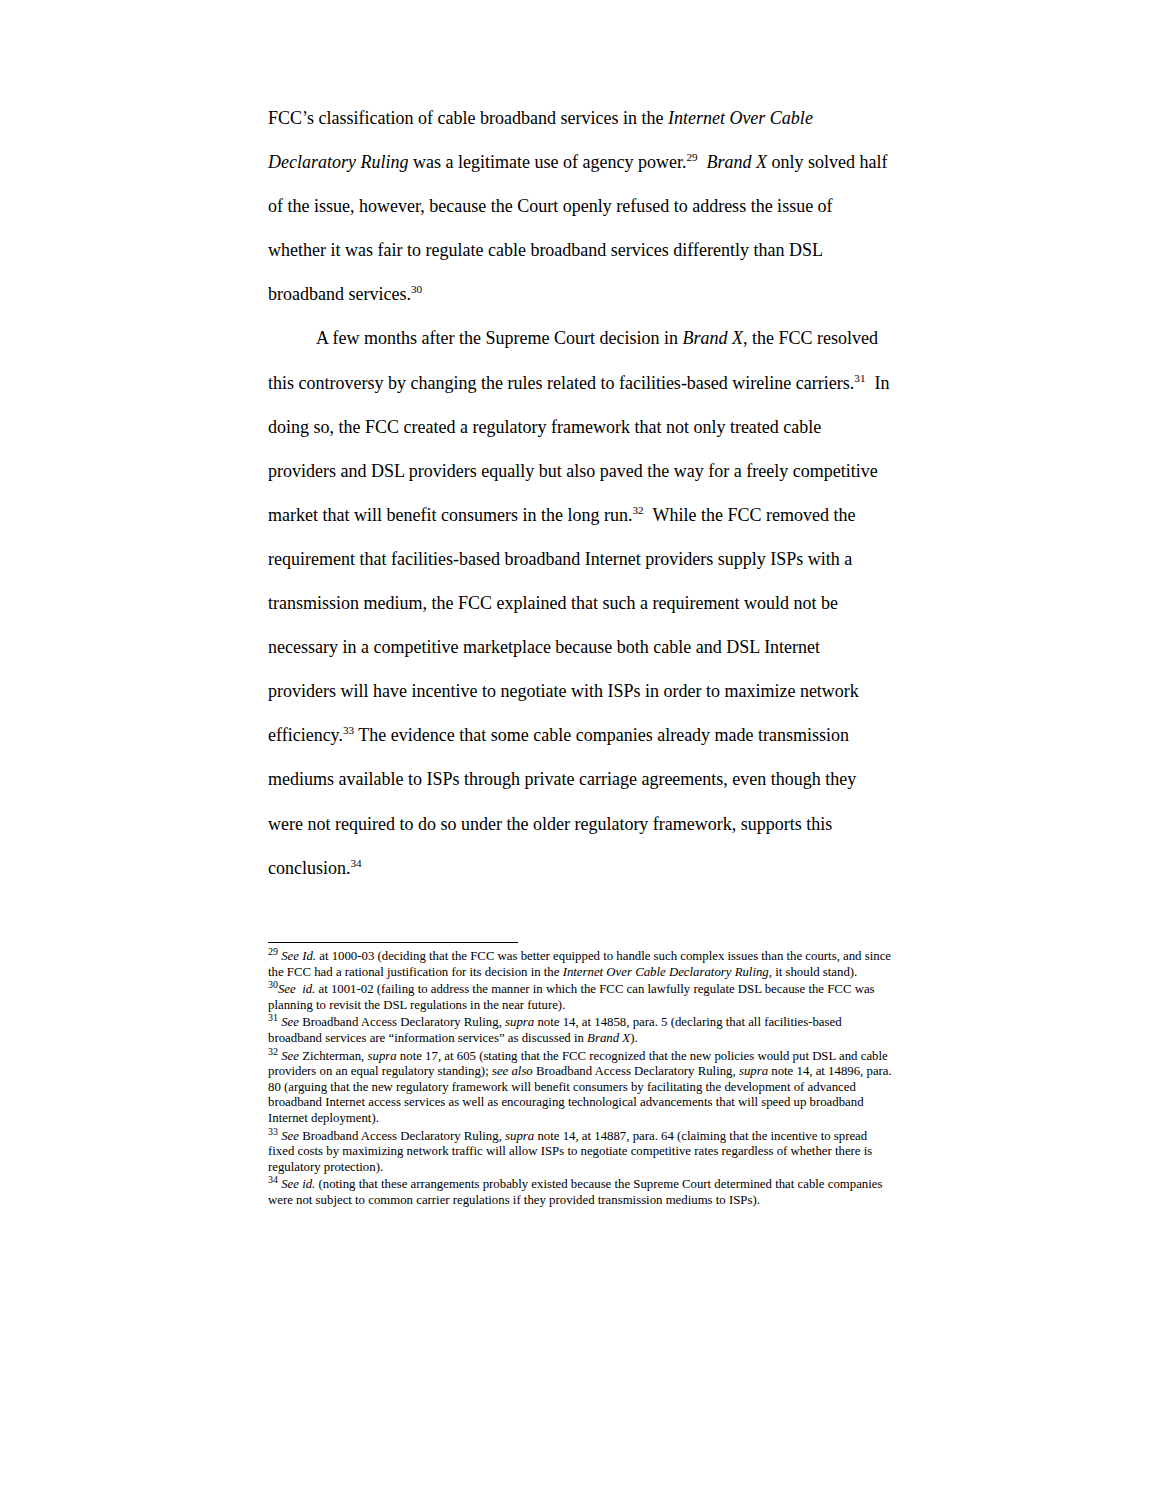FCC’s classification of cable broadband services in the Internet Over Cable Declaratory Ruling was a legitimate use of agency power.29 Brand X only solved half of the issue, however, because the Court openly refused to address the issue of whether it was fair to regulate cable broadband services differently than DSL broadband services.30
A few months after the Supreme Court decision in Brand X, the FCC resolved this controversy by changing the rules related to facilities-based wireline carriers.31 In doing so, the FCC created a regulatory framework that not only treated cable providers and DSL providers equally but also paved the way for a freely competitive market that will benefit consumers in the long run.32 While the FCC removed the requirement that facilities-based broadband Internet providers supply ISPs with a transmission medium, the FCC explained that such a requirement would not be necessary in a competitive marketplace because both cable and DSL Internet providers will have incentive to negotiate with ISPs in order to maximize network efficiency.33 The evidence that some cable companies already made transmission mediums available to ISPs through private carriage agreements, even though they were not required to do so under the older regulatory framework, supports this conclusion.34
29 See Id. at 1000-03 (deciding that the FCC was better equipped to handle such complex issues than the courts, and since the FCC had a rational justification for its decision in the Internet Over Cable Declaratory Ruling, it should stand).
30See id. at 1001-02 (failing to address the manner in which the FCC can lawfully regulate DSL because the FCC was planning to revisit the DSL regulations in the near future).
31 See Broadband Access Declaratory Ruling, supra note 14, at 14858, para. 5 (declaring that all facilities-based broadband services are “information services” as discussed in Brand X).
32 See Zichterman, supra note 17, at 605 (stating that the FCC recognized that the new policies would put DSL and cable providers on an equal regulatory standing); see also Broadband Access Declaratory Ruling, supra note 14, at 14896, para. 80 (arguing that the new regulatory framework will benefit consumers by facilitating the development of advanced broadband Internet access services as well as encouraging technological advancements that will speed up broadband Internet deployment).
33 See Broadband Access Declaratory Ruling, supra note 14, at 14887, para. 64 (claiming that the incentive to spread fixed costs by maximizing network traffic will allow ISPs to negotiate competitive rates regardless of whether there is regulatory protection).
34 See id. (noting that these arrangements probably existed because the Supreme Court determined that cable companies were not subject to common carrier regulations if they provided transmission mediums to ISPs).